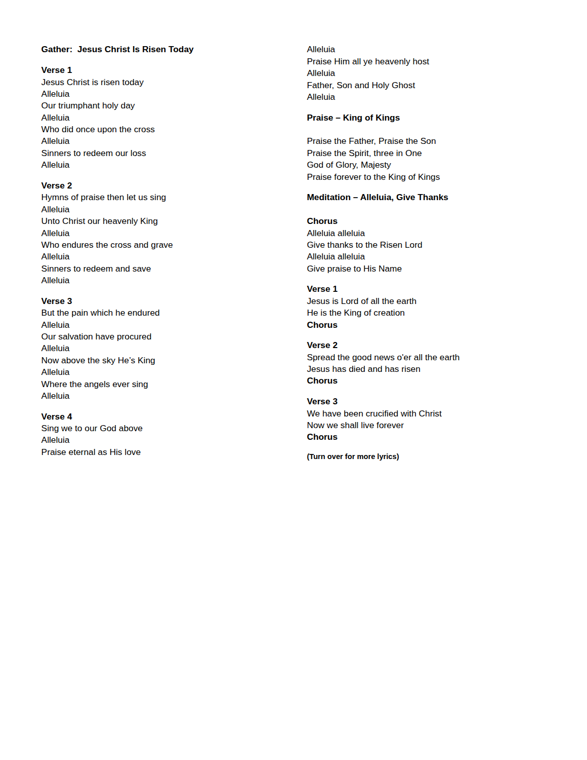Gather: Jesus Christ Is Risen Today
Verse 1
Jesus Christ is risen today
Alleluia
Our triumphant holy day
Alleluia
Who did once upon the cross
Alleluia
Sinners to redeem our loss
Alleluia
Verse 2
Hymns of praise then let us sing
Alleluia
Unto Christ our heavenly King
Alleluia
Who endures the cross and grave
Alleluia
Sinners to redeem and save
Alleluia
Verse 3
But the pain which he endured
Alleluia
Our salvation have procured
Alleluia
Now above the sky He’s King
Alleluia
Where the angels ever sing
Alleluia
Verse 4
Sing we to our God above
Alleluia
Praise eternal as His love
Alleluia
Praise Him all ye heavenly host
Alleluia
Father, Son and Holy Ghost
Alleluia
Praise – King of Kings
Praise the Father, Praise the Son
Praise the Spirit, three in One
God of Glory, Majesty
Praise forever to the King of Kings
Meditation – Alleluia, Give Thanks
Chorus
Alleluia alleluia
Give thanks to the Risen Lord
Alleluia alleluia
Give praise to His Name
Verse 1
Jesus is Lord of all the earth
He is the King of creation
Chorus
Verse 2
Spread the good news o'er all the earth
Jesus has died and has risen
Chorus
Verse 3
We have been crucified with Christ
Now we shall live forever
Chorus
(Turn over for more lyrics)